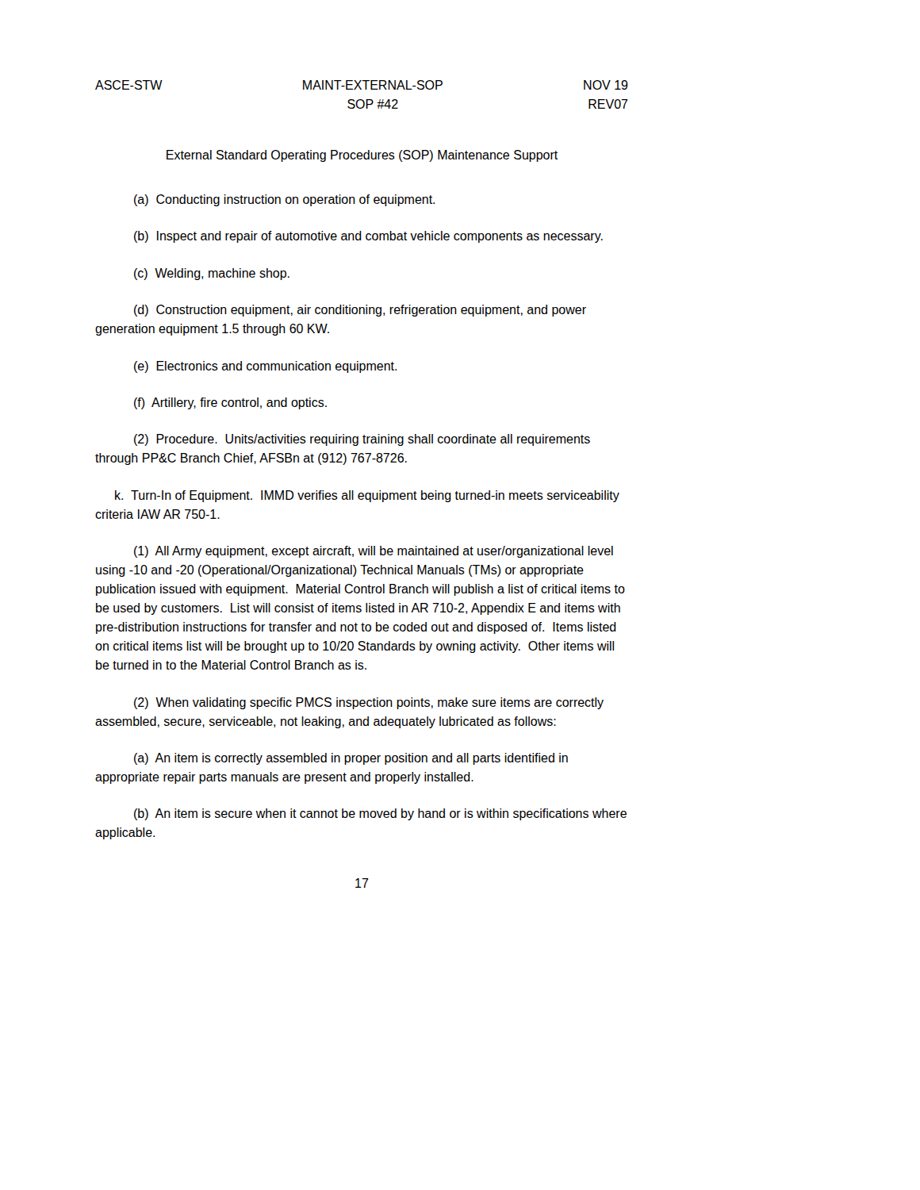ASCE-STW
MAINT-EXTERNAL-SOP
SOP #42
NOV 19
REV07
External Standard Operating Procedures (SOP) Maintenance Support
(a) Conducting instruction on operation of equipment.
(b) Inspect and repair of automotive and combat vehicle components as necessary.
(c) Welding, machine shop.
(d) Construction equipment, air conditioning, refrigeration equipment, and power generation equipment 1.5 through 60 KW.
(e) Electronics and communication equipment.
(f) Artillery, fire control, and optics.
(2) Procedure. Units/activities requiring training shall coordinate all requirements through PP&C Branch Chief, AFSBn at (912) 767-8726.
k. Turn-In of Equipment. IMMD verifies all equipment being turned-in meets serviceability criteria IAW AR 750-1.
(1) All Army equipment, except aircraft, will be maintained at user/organizational level using -10 and -20 (Operational/Organizational) Technical Manuals (TMs) or appropriate publication issued with equipment. Material Control Branch will publish a list of critical items to be used by customers. List will consist of items listed in AR 710-2, Appendix E and items with pre-distribution instructions for transfer and not to be coded out and disposed of. Items listed on critical items list will be brought up to 10/20 Standards by owning activity. Other items will be turned in to the Material Control Branch as is.
(2) When validating specific PMCS inspection points, make sure items are correctly assembled, secure, serviceable, not leaking, and adequately lubricated as follows:
(a) An item is correctly assembled in proper position and all parts identified in appropriate repair parts manuals are present and properly installed.
(b) An item is secure when it cannot be moved by hand or is within specifications where applicable.
17